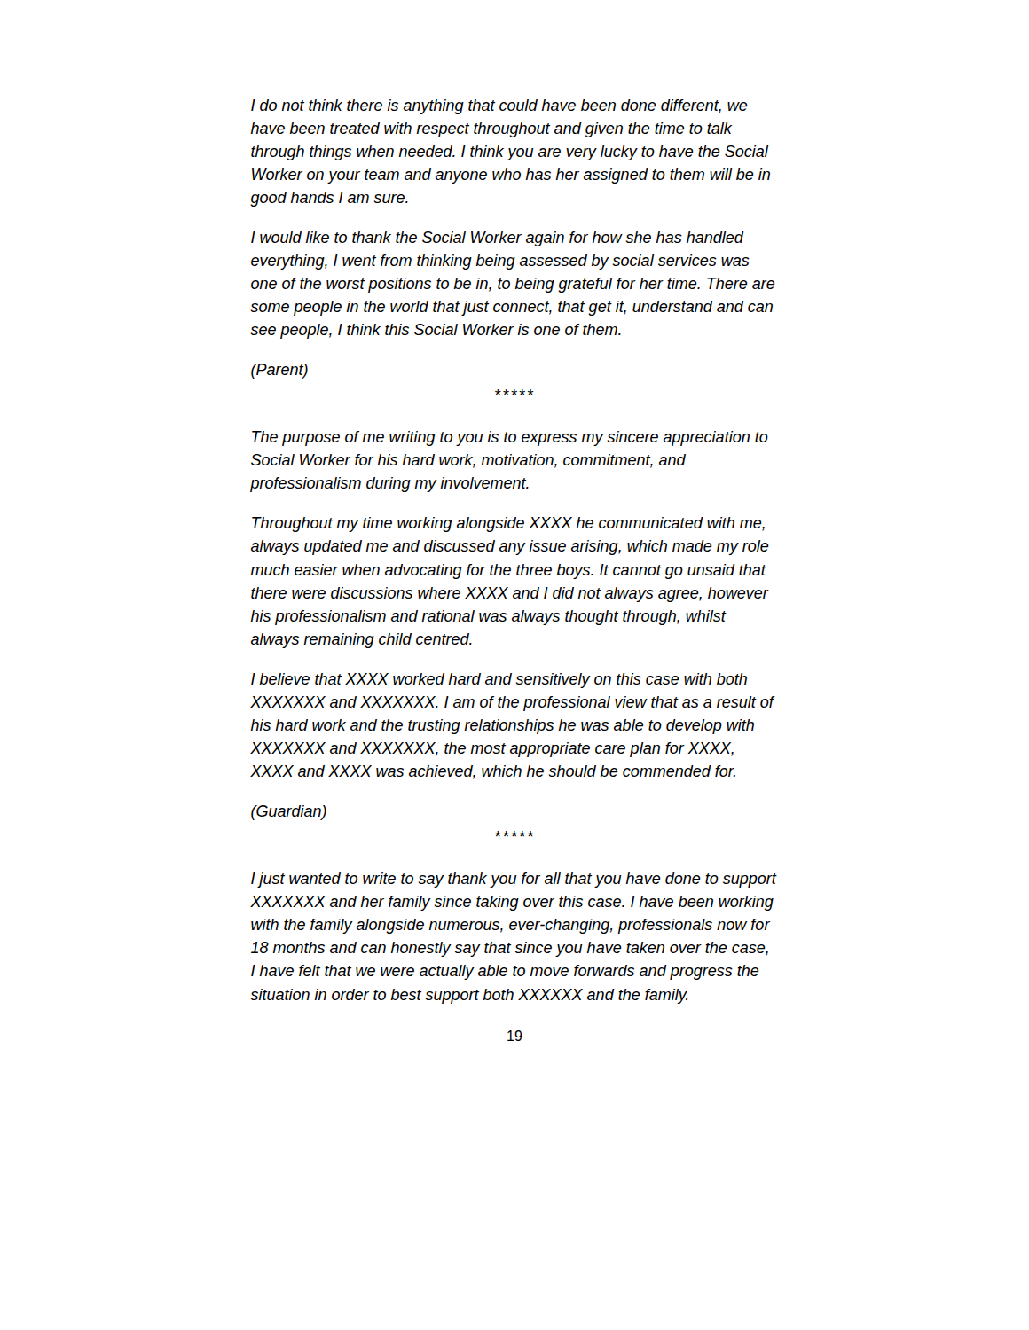I do not think there is anything that could have been done different, we have been treated with respect throughout and given the time to talk through things when needed. I think you are very lucky to have the Social Worker on your team and anyone who has her assigned to them will be in good hands I am sure.
I would like to thank the Social Worker again for how she has handled everything, I went from thinking being assessed by social services was one of the worst positions to be in, to being grateful for her time. There are some people in the world that just connect, that get it, understand and can see people, I think this Social Worker is one of them.
(Parent)
*****
The purpose of me writing to you is to express my sincere appreciation to Social Worker for his hard work, motivation, commitment, and professionalism during my involvement.
Throughout my time working alongside XXXX he communicated with me, always updated me and discussed any issue arising, which made my role much easier when advocating for the three boys. It cannot go unsaid that there were discussions where XXXX and I did not always agree, however his professionalism and rational was always thought through, whilst always remaining child centred.
I believe that XXXX worked hard and sensitively on this case with both XXXXXXX and XXXXXXX. I am of the professional view that as a result of his hard work and the trusting relationships he was able to develop with XXXXXXX and XXXXXXX, the most appropriate care plan for XXXX, XXXX and XXXX was achieved, which he should be commended for.
(Guardian)
*****
I just wanted to write to say thank you for all that you have done to support XXXXXXX and her family since taking over this case. I have been working with the family alongside numerous, ever-changing, professionals now for 18 months and can honestly say that since you have taken over the case, I have felt that we were actually able to move forwards and progress the situation in order to best support both XXXXXX and the family.
19